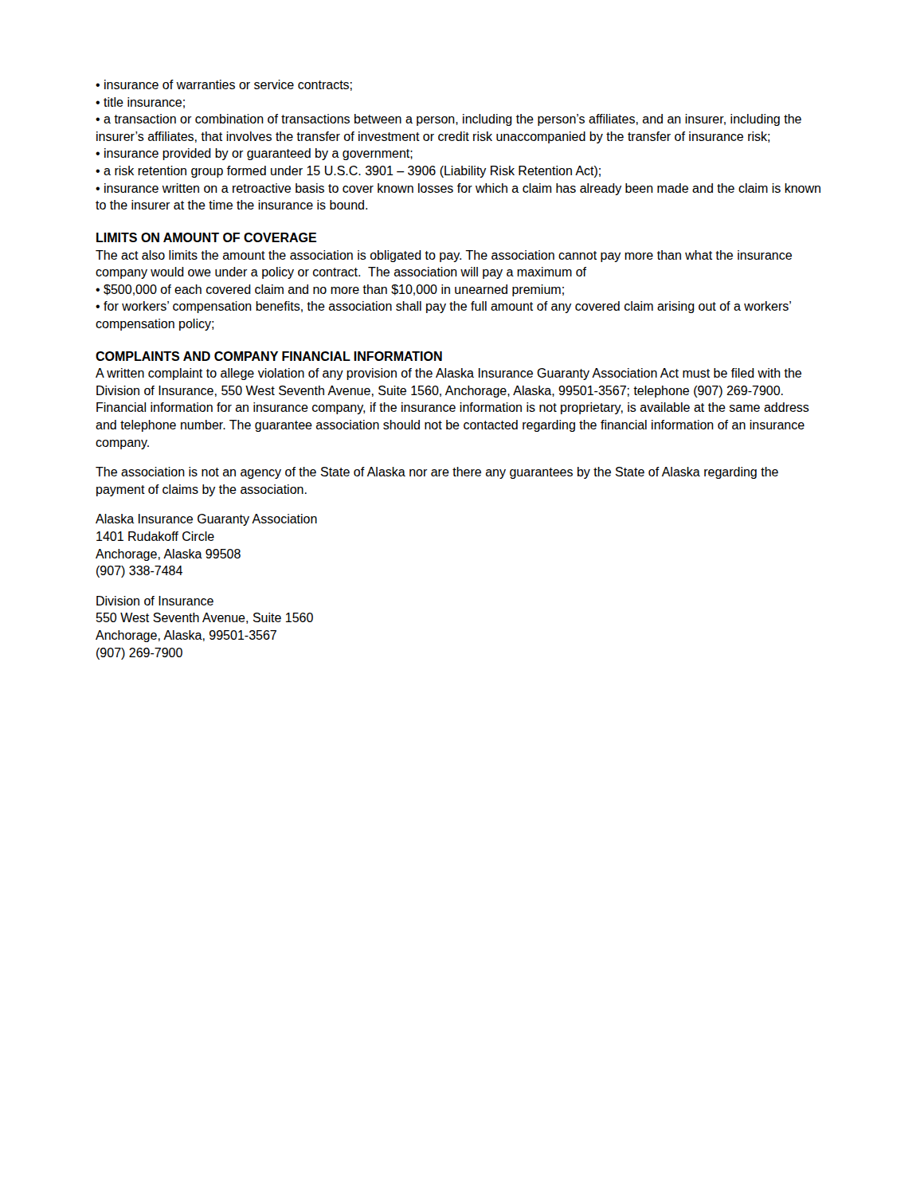insurance of warranties or service contracts;
title insurance;
a transaction or combination of transactions between a person, including the person’s affiliates, and an insurer, including the insurer’s affiliates, that involves the transfer of investment or credit risk unaccompanied by the transfer of insurance risk;
insurance provided by or guaranteed by a government;
a risk retention group formed under 15 U.S.C. 3901 – 3906 (Liability Risk Retention Act);
insurance written on a retroactive basis to cover known losses for which a claim has already been made and the claim is known to the insurer at the time the insurance is bound.
Limits on Amount of Coverage
The act also limits the amount the association is obligated to pay. The association cannot pay more than what the insurance company would owe under a policy or contract. The association will pay a maximum of
$500,000 of each covered claim and no more than $10,000 in unearned premium;
for workers’ compensation benefits, the association shall pay the full amount of any covered claim arising out of a workers’ compensation policy;
Complaints and Company Financial Information
A written complaint to allege violation of any provision of the Alaska Insurance Guaranty Association Act must be filed with the Division of Insurance, 550 West Seventh Avenue, Suite 1560, Anchorage, Alaska, 99501-3567; telephone (907) 269-7900. Financial information for an insurance company, if the insurance information is not proprietary, is available at the same address and telephone number. The guarantee association should not be contacted regarding the financial information of an insurance company.
The association is not an agency of the State of Alaska nor are there any guarantees by the State of Alaska regarding the payment of claims by the association.
Alaska Insurance Guaranty Association
1401 Rudakoff Circle
Anchorage, Alaska 99508
(907) 338-7484
Division of Insurance
550 West Seventh Avenue, Suite 1560
Anchorage, Alaska, 99501-3567
(907) 269-7900